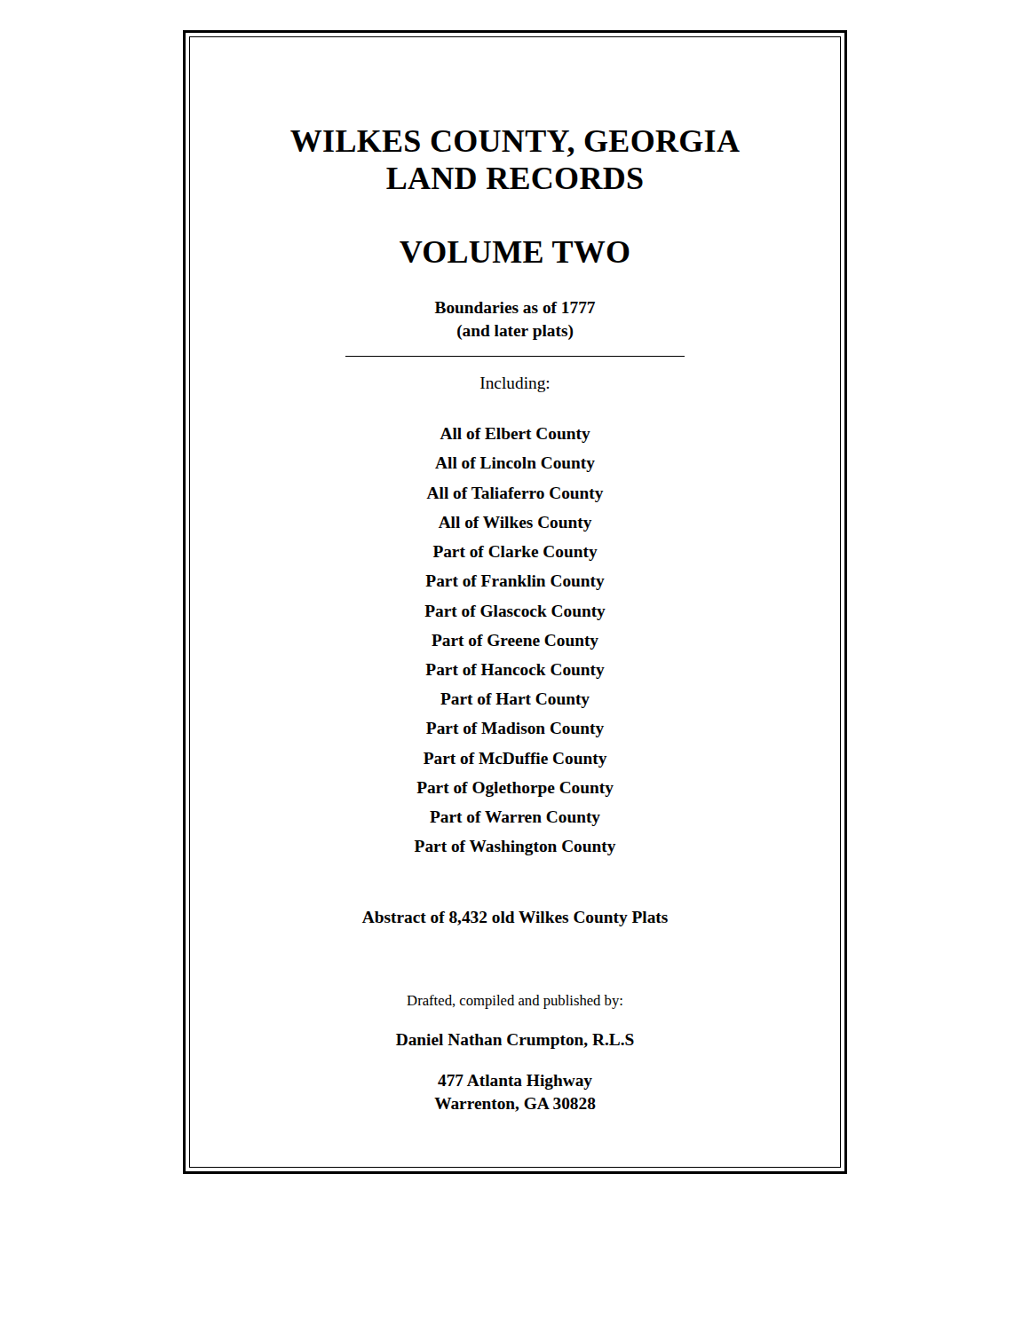WILKES COUNTY, GEORGIA
LAND RECORDS
VOLUME TWO
Boundaries as of 1777
(and later plats)
Including:
All of Elbert County
All of Lincoln County
All of Taliaferro County
All of Wilkes County
Part of Clarke County
Part of Franklin County
Part of Glascock County
Part of Greene County
Part of Hancock County
Part of Hart County
Part of Madison County
Part of McDuffie County
Part of Oglethorpe County
Part of Warren County
Part of Washington County
Abstract of 8,432 old Wilkes County Plats
Drafted, compiled and published by:
Daniel Nathan Crumpton, R.L.S
477 Atlanta Highway
Warrenton, GA 30828